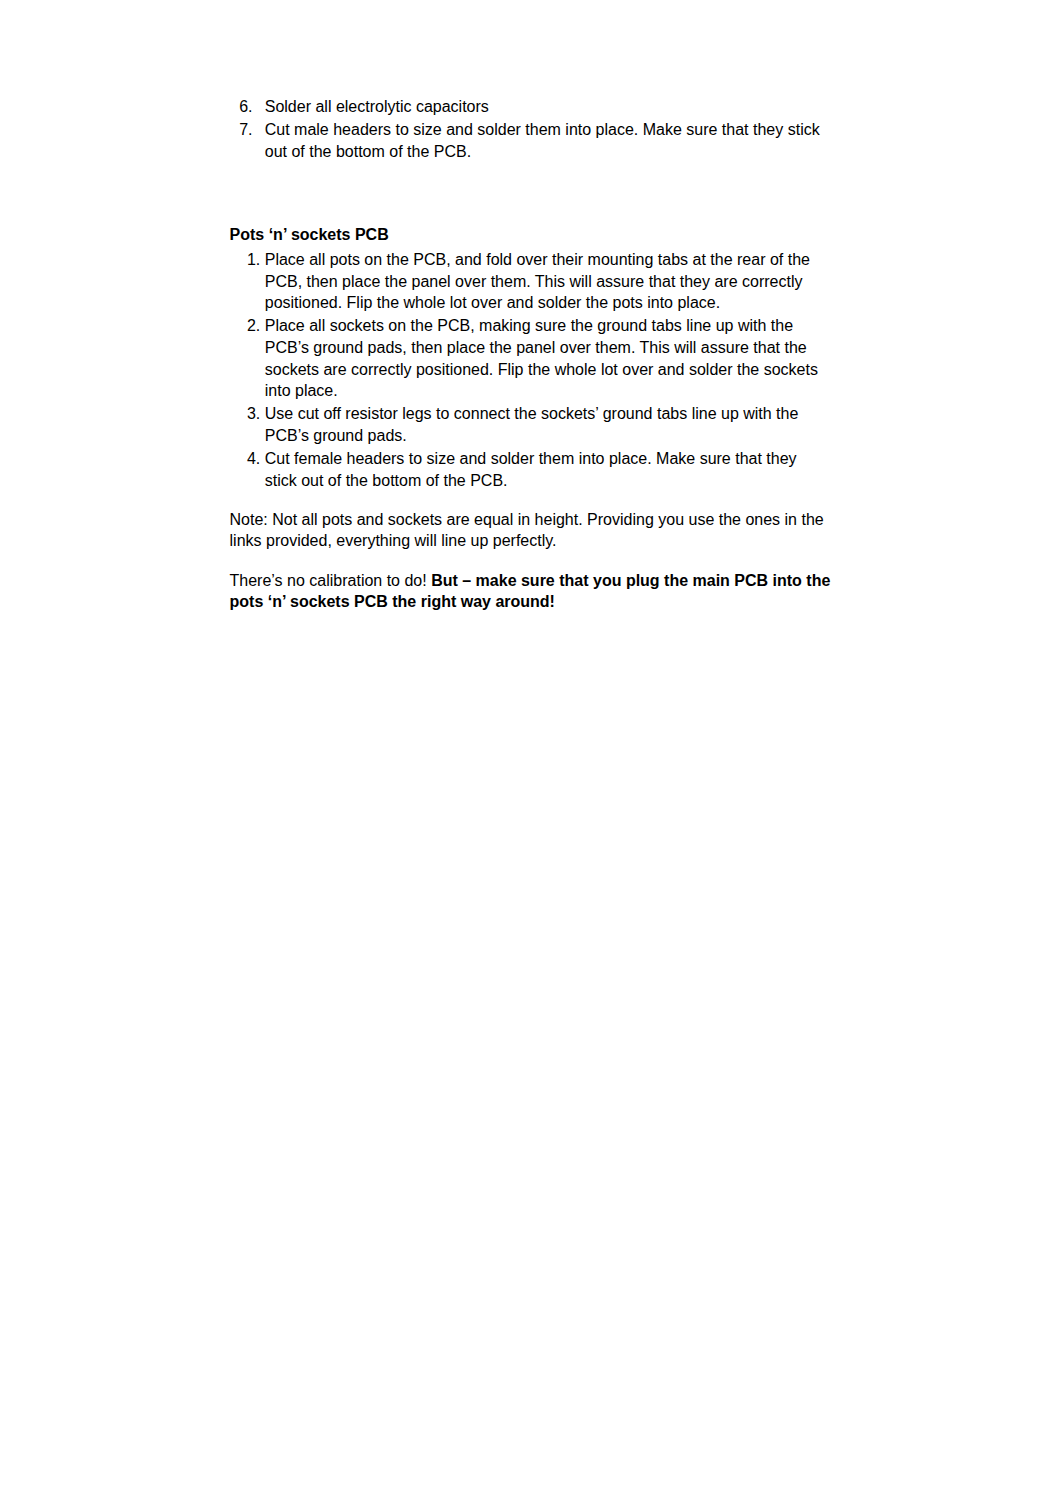Solder all electrolytic capacitors
Cut male headers to size and solder them into place. Make sure that they stick out of the bottom of the PCB.
Pots ‘n’ sockets PCB
Place all pots on the PCB, and fold over their mounting tabs at the rear of the PCB, then place the panel over them. This will assure that they are correctly positioned. Flip the whole lot over and solder the pots into place.
Place all sockets on the PCB, making sure the ground tabs line up with the PCB’s ground pads, then place the panel over them. This will assure that the sockets are correctly positioned. Flip the whole lot over and solder the sockets into place.
Use cut off resistor legs to connect the sockets’ ground tabs line up with the PCB’s ground pads.
Cut female headers to size and solder them into place. Make sure that they stick out of the bottom of the PCB.
Note: Not all pots and sockets are equal in height. Providing you use the ones in the links provided, everything will line up perfectly.
There’s no calibration to do! But – make sure that you plug the main PCB into the pots ‘n’ sockets PCB the right way around!